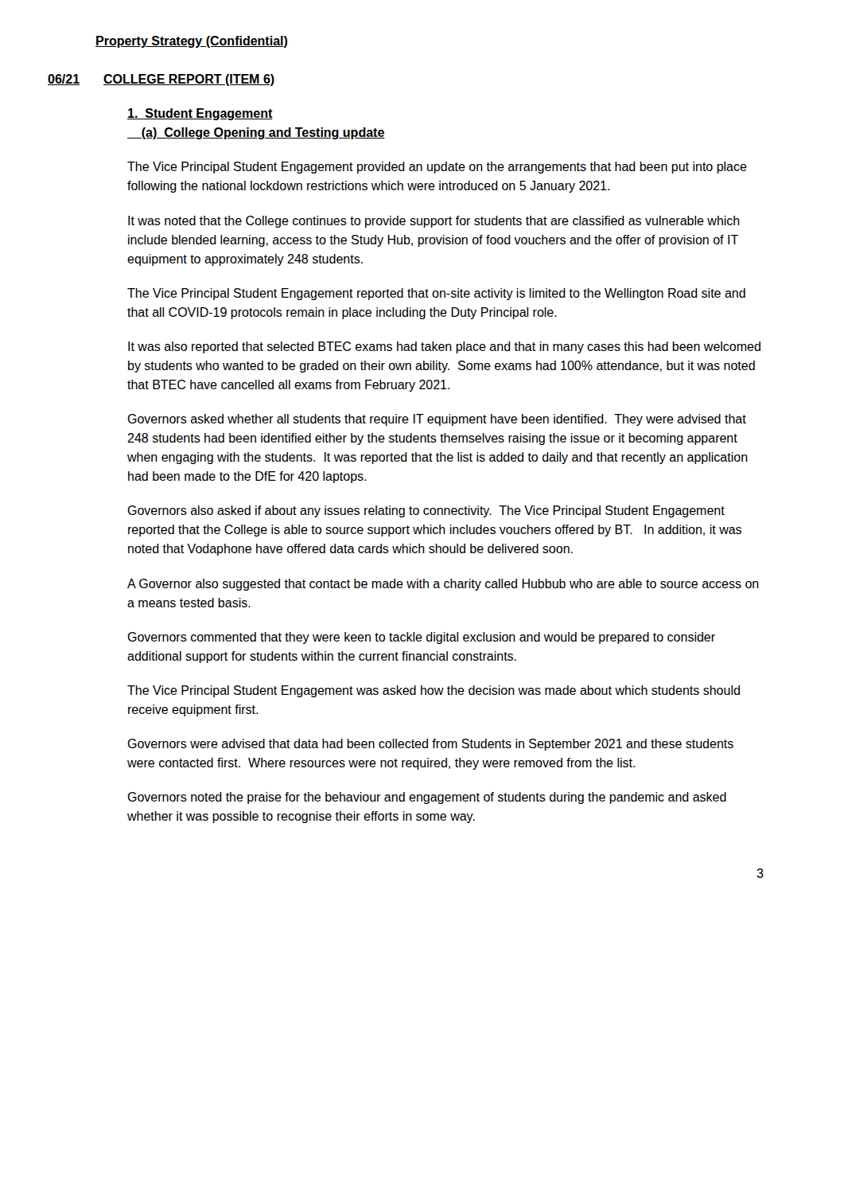Property Strategy (Confidential)
06/21 COLLEGE REPORT (ITEM 6)
1. Student Engagement
(a) College Opening and Testing update
The Vice Principal Student Engagement provided an update on the arrangements that had been put into place following the national lockdown restrictions which were introduced on 5 January 2021.
It was noted that the College continues to provide support for students that are classified as vulnerable which include blended learning, access to the Study Hub, provision of food vouchers and the offer of provision of IT equipment to approximately 248 students.
The Vice Principal Student Engagement reported that on-site activity is limited to the Wellington Road site and that all COVID-19 protocols remain in place including the Duty Principal role.
It was also reported that selected BTEC exams had taken place and that in many cases this had been welcomed by students who wanted to be graded on their own ability. Some exams had 100% attendance, but it was noted that BTEC have cancelled all exams from February 2021.
Governors asked whether all students that require IT equipment have been identified. They were advised that 248 students had been identified either by the students themselves raising the issue or it becoming apparent when engaging with the students. It was reported that the list is added to daily and that recently an application had been made to the DfE for 420 laptops.
Governors also asked if about any issues relating to connectivity. The Vice Principal Student Engagement reported that the College is able to source support which includes vouchers offered by BT. In addition, it was noted that Vodaphone have offered data cards which should be delivered soon.
A Governor also suggested that contact be made with a charity called Hubbub who are able to source access on a means tested basis.
Governors commented that they were keen to tackle digital exclusion and would be prepared to consider additional support for students within the current financial constraints.
The Vice Principal Student Engagement was asked how the decision was made about which students should receive equipment first.
Governors were advised that data had been collected from Students in September 2021 and these students were contacted first. Where resources were not required, they were removed from the list.
Governors noted the praise for the behaviour and engagement of students during the pandemic and asked whether it was possible to recognise their efforts in some way.
3